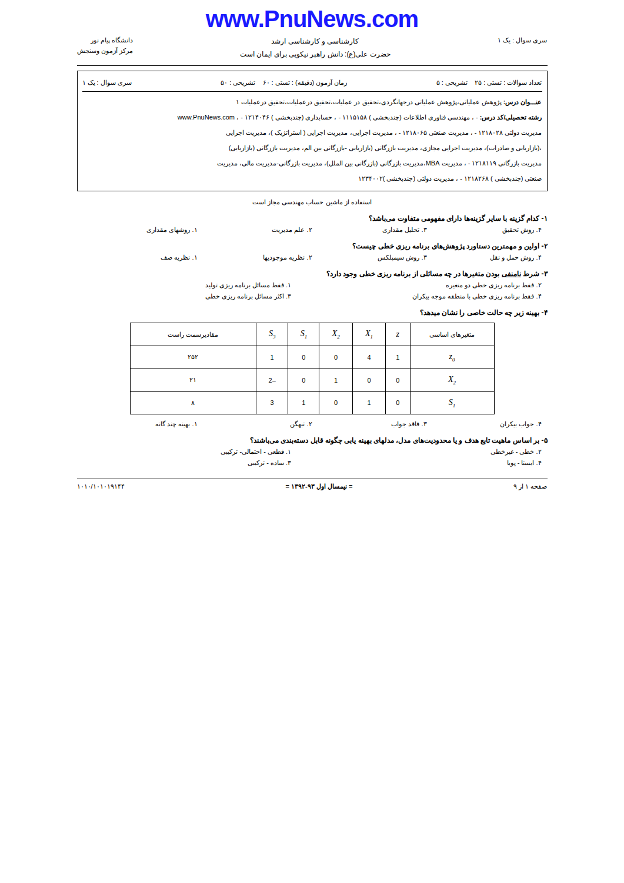www.PnuNews.com
سری سوال : یک ۱
کارشناسی و کارشناسی ارشد
حضرت علی(ع): دانش راهبر نیکویی برای ایمان است
دانشگاه پیام نور
مرکز آزمون وسنجش
تعداد سوالات : تستی : ۲۵ تشریحی : ۵ زمان آزمون (دقیقه) : تستی : ۶۰ تشریحی : ۵۰ سری سوال : یک ۱
عنـــوان درس: پژوهش عملیاتی،پژوهش عملیاتی درجهانگردی،تحقیق در عملیات،تحقیق درعملیات،تحقیق درعملیات ۱
رشته تحصیلی/کد درس: - ، مهندسی فناوری اطلاعات (چندبخشی ) ۱۱۱۵۱۵۸ - ، حسابداری (چندبخشی ) ۱۲۱۴۰۴۶ - ، www.PnuNews.com
مدیریت دولتی ۱۲۱۸۰۲۸ - ، مدیریت صنعتی ۱۲۱۸۰۶۵ - ، مدیریت اجرایی، مدیریت اجرایی ( استراتژیک )، مدیریت اجرایی
،(بازاریابی و صادرات)، مدیریت اجرایی مجازی، مدیریت بازرگانی (بازاریابی -بازرگانی بین الم، مدیریت بازرگانی (بازاریابی)
مدیریت بازرگانی ۱۲۱۸۱۱۹ - ، مدیریت MBA،مدیریت بازرگانی (بازرگانی بین الملل)، مدیریت بازرگانی-مدیریت مالی، مدیریت
صنعتی (چندبخشی ) ۱۲۱۸۲۶۸ - ، مدیریت دولتی (چندبخشی )۱۲۳۴۰۰۲
استفاده از ماشین حساب مهندسی مجاز است
۱- کدام گزینه با سایر گزینه‌ها دارای مفهومی متفاوت می‌باشد؟
۴. روش تحقیق
۳. تحلیل مقداری
۲. علم مدیریت
۱. روشهای مقداری
۲- اولین و مهمترین دستاورد پژوهش‌های برنامه ریزی خطی چیست؟
۴. روش حمل و نقل
۳. روش سیمپلکس
۲. نظریه موجودیها
۱. نظریه صف
۳- شرط نامنفی بودن متغیرها در چه مسائلی از برنامه ریزی خطی وجود دارد؟
۲. فقط برنامه ریزی خطی دو متغیره
۱. فقط مسائل برنامه ریزی تولید
۴. فقط برنامه ریزی خطی با منطقه موجه بیکران
۳. اکثر مسائل برنامه ریزی خطی
۴- بهینه زیر چه حالت خاصی را نشان میدهد؟
| متغیرهای اساسی | z | X 1 | X 2 | S 1 | S 3 | مقادیرسمت راست |
| z 0 | 1 | 4 | 0 | 0 | 1 | ۲۵۲ |
| X 2 | 0 | 0 | 1 | 0 | –2 | ۲۱ |
| S 1 | 0 | 1 | 0 | 1 | 3 | ۸ |
۴. جواب بیکران
۳. فاقد جواب
۲. تبهگن
۱. بهینه چند گانه
۵- بر اساس ماهیت تابع هدف و یا محدودیت‌های مدل، مدلهای بهینه یابی چگونه قابل دسته‌بندی می‌باشند؟
۲. خطی - غیرخطی
۱. قطعی - احتمالی- ترکیبی
۴. ایستا - پویا
۳. ساده - ترکیبی
صفحه ۱ از ۹
= نیمسال اول ۹۳-۱۳۹۲ =
۱۰۱۰/۱۰۱۰۱۹۱۴۴